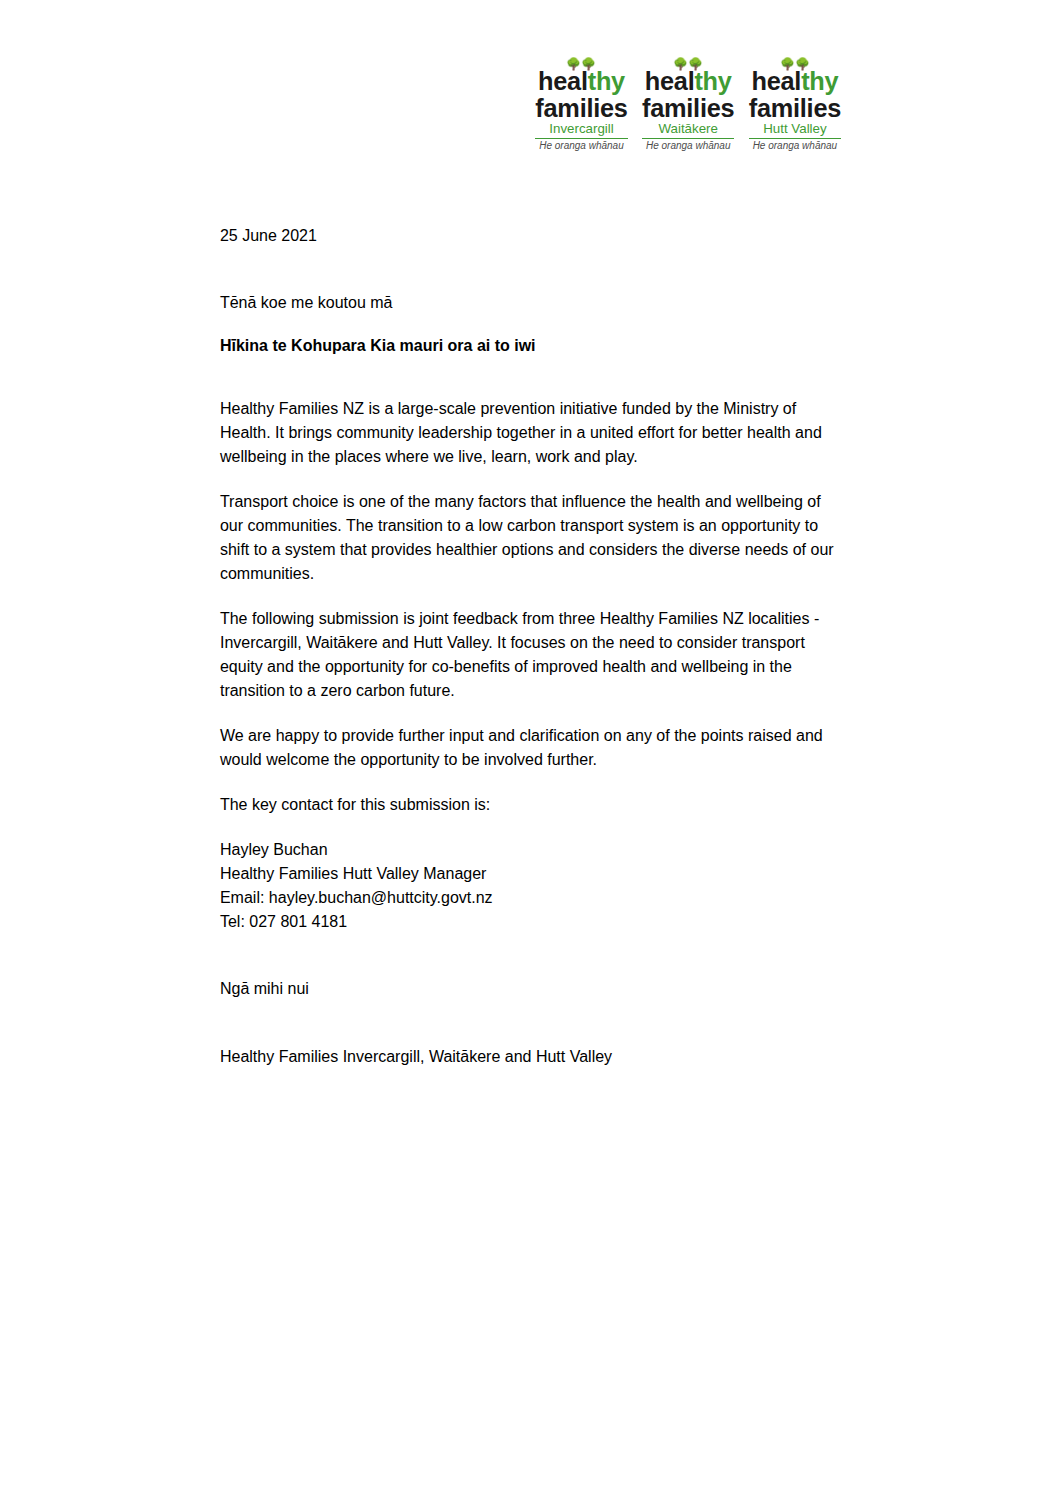🌳🌳 healthy families Invercargill He oranga whānau
🌳🌳 healthy families Waitākere He oranga whānau
🌳🌳 healthy families Hutt Valley He oranga whānau
25 June 2021
Tēnā koe me koutou mā
Hīkina te Kohupara Kia mauri ora ai to iwi
Healthy Families NZ is a large-scale prevention initiative funded by the Ministry of Health. It brings community leadership together in a united effort for better health and wellbeing in the places where we live, learn, work and play.
Transport choice is one of the many factors that influence the health and wellbeing of our communities. The transition to a low carbon transport system is an opportunity to shift to a system that provides healthier options and considers the diverse needs of our communities.
The following submission is joint feedback from three Healthy Families NZ localities - Invercargill, Waitākere and Hutt Valley. It focuses on the need to consider transport equity and the opportunity for co-benefits of improved health and wellbeing in the transition to a zero carbon future.
We are happy to provide further input and clarification on any of the points raised and would welcome the opportunity to be involved further.
The key contact for this submission is:
Hayley Buchan
Healthy Families Hutt Valley Manager
Email: hayley.buchan@huttcity.govt.nz
Tel: 027 801 4181
Ngā mihi nui
Healthy Families Invercargill, Waitākere and Hutt Valley